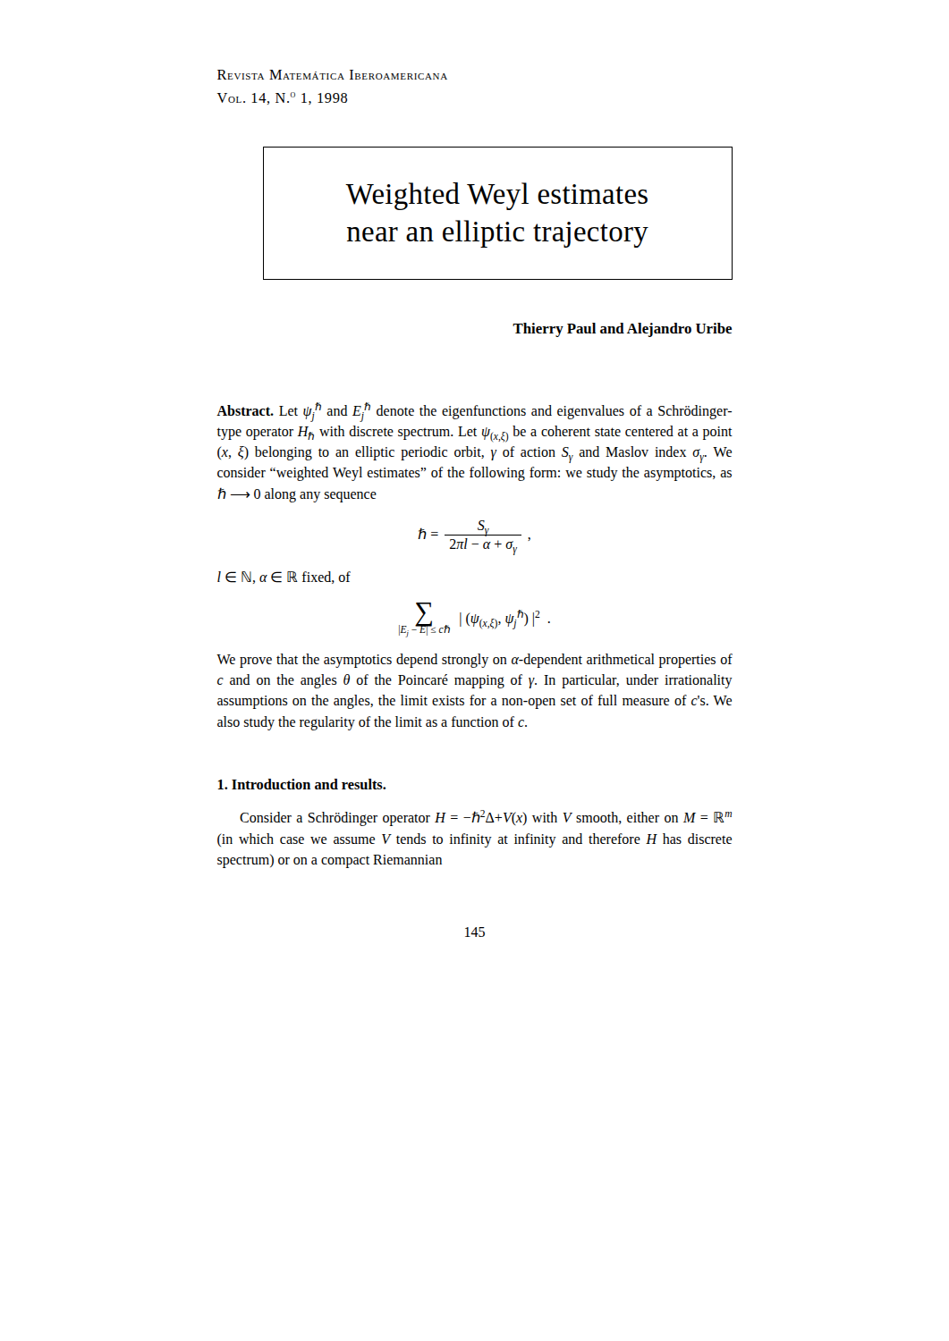Revista Matemática Iberoamericana
Vol. 14, N.o 1, 1998
Weighted Weyl estimates
near an elliptic trajectory
Thierry Paul and Alejandro Uribe
Abstract. Let ψjℏ and Ejℏ denote the eigenfunctions and eigenvalues of a Schrödinger-type operator Hℏ with discrete spectrum. Let ψ(x,ξ) be a coherent state centered at a point (x, ξ) belonging to an elliptic periodic orbit, γ of action Sγ and Maslov index σγ. We consider “weighted Weyl estimates” of the following form: we study the asymptotics, as ℏ ⟶ 0 along any sequence
ℏ = Sγ 2πl − α + σγ ,
l ∈ ℕ, α ∈ ℝ fixed, of
∑ |Ej − E| ≤ cℏ | (ψ(x,ξ), ψjℏ) |2 .
We prove that the asymptotics depend strongly on α-dependent arithmetical properties of c and on the angles θ of the Poincaré mapping of γ. In particular, under irrationality assumptions on the angles, the limit exists for a non-open set of full measure of c's. We also study the regularity of the limit as a function of c.
1. Introduction and results.
Consider a Schrödinger operator H = −ℏ2Δ+V(x) with V smooth, either on M = ℝm (in which case we assume V tends to infinity at infinity and therefore H has discrete spectrum) or on a compact Riemannian
145